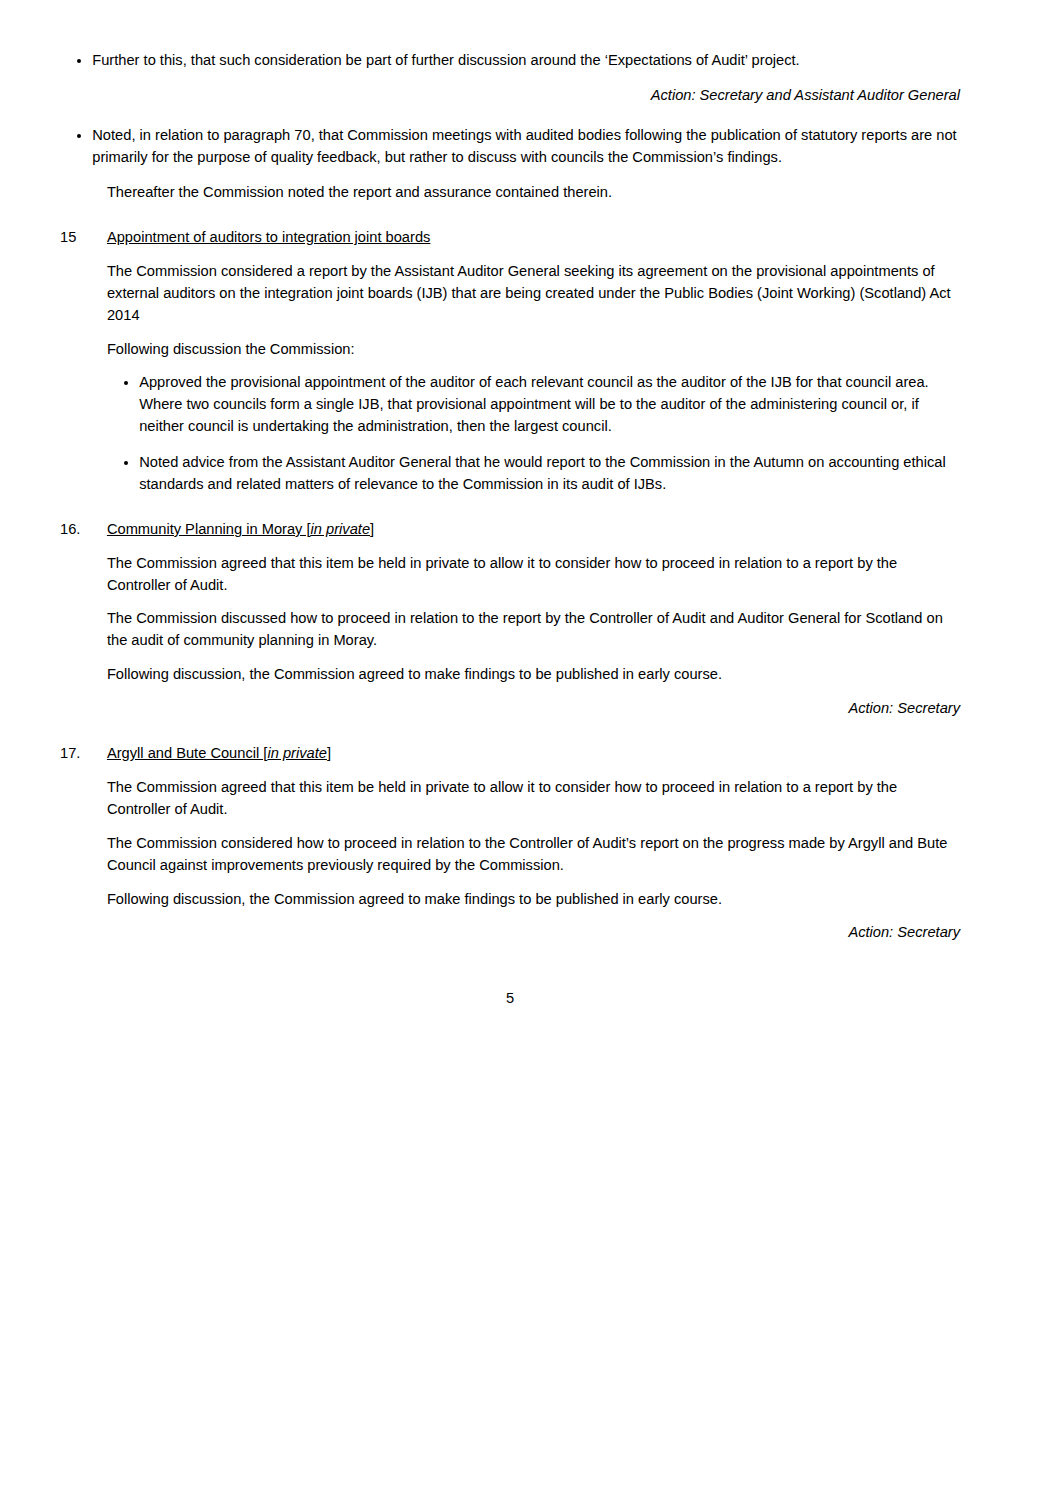Further to this, that such consideration be part of further discussion around the ‘Expectations of Audit’ project.
Action: Secretary and Assistant Auditor General
Noted, in relation to paragraph 70, that Commission meetings with audited bodies following the publication of statutory reports are not primarily for the purpose of quality feedback, but rather to discuss with councils the Commission’s findings.
Thereafter the Commission noted the report and assurance contained therein.
15
Appointment of auditors to integration joint boards
The Commission considered a report by the Assistant Auditor General seeking its agreement on the provisional appointments of external auditors on the integration joint boards (IJB) that are being created under the Public Bodies (Joint Working) (Scotland) Act 2014
Following discussion the Commission:
Approved the provisional appointment of the auditor of each relevant council as the auditor of the IJB for that council area. Where two councils form a single IJB, that provisional appointment will be to the auditor of the administering council or, if neither council is undertaking the administration, then the largest council.
Noted advice from the Assistant Auditor General that he would report to the Commission in the Autumn on accounting ethical standards and related matters of relevance to the Commission in its audit of IJBs.
16.
Community Planning in Moray [in private]
The Commission agreed that this item be held in private to allow it to consider how to proceed in relation to a report by the Controller of Audit.
The Commission discussed how to proceed in relation to the report by the Controller of Audit and Auditor General for Scotland on the audit of community planning in Moray.
Following discussion, the Commission agreed to make findings to be published in early course.
Action: Secretary
17.
Argyll and Bute Council [in private]
The Commission agreed that this item be held in private to allow it to consider how to proceed in relation to a report by the Controller of Audit.
The Commission considered how to proceed in relation to the Controller of Audit’s report on the progress made by Argyll and Bute Council against improvements previously required by the Commission.
Following discussion, the Commission agreed to make findings to be published in early course.
Action: Secretary
5